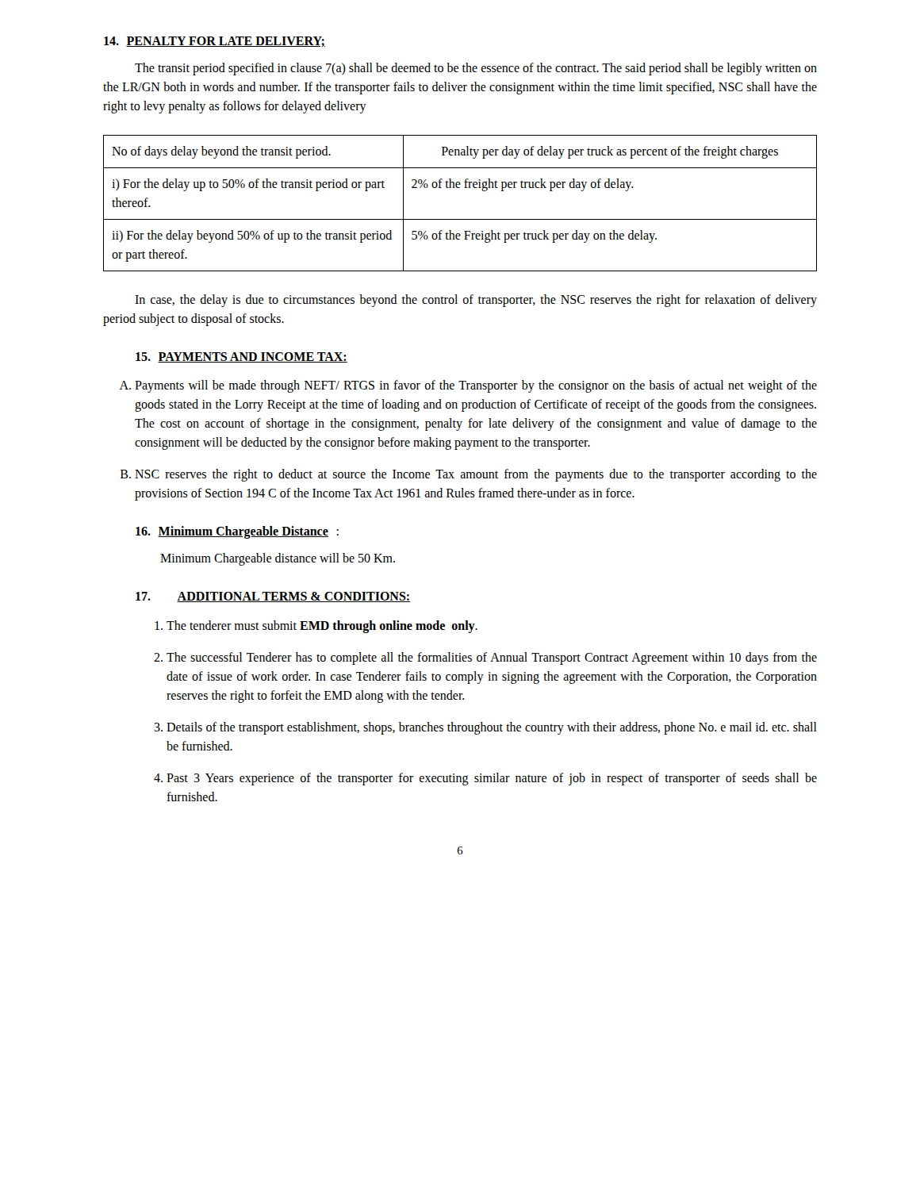14. PENALTY FOR LATE DELIVERY;
The transit period specified in clause 7(a) shall be deemed to be the essence of the contract. The said period shall be legibly written on the LR/GN both in words and number. If the transporter fails to deliver the consignment within the time limit specified, NSC shall have the right to levy penalty as follows for delayed delivery
| No of days delay beyond the transit period. | Penalty per day of delay per truck as percent of the freight charges |
| i) For the delay up to 50% of the transit period or part thereof. | 2% of the freight per truck per day of delay. |
| ii) For the delay beyond 50% of up to the transit period or part thereof. | 5% of the Freight per truck per day on the delay. |
In case, the delay is due to circumstances beyond the control of transporter, the NSC reserves the right for relaxation of delivery period subject to disposal of stocks.
15. PAYMENTS AND INCOME TAX:
Payments will be made through NEFT/ RTGS in favor of the Transporter by the consignor on the basis of actual net weight of the goods stated in the Lorry Receipt at the time of loading and on production of Certificate of receipt of the goods from the consignees. The cost on account of shortage in the consignment, penalty for late delivery of the consignment and value of damage to the consignment will be deducted by the consignor before making payment to the transporter.
NSC reserves the right to deduct at source the Income Tax amount from the payments due to the transporter according to the provisions of Section 194 C of the Income Tax Act 1961 and Rules framed there-under as in force.
16. Minimum Chargeable Distance:
Minimum Chargeable distance will be 50 Km.
17. ADDITIONAL TERMS & CONDITIONS:
The tenderer must submit EMD through online mode only.
The successful Tenderer has to complete all the formalities of Annual Transport Contract Agreement within 10 days from the date of issue of work order. In case Tenderer fails to comply in signing the agreement with the Corporation, the Corporation reserves the right to forfeit the EMD along with the tender.
Details of the transport establishment, shops, branches throughout the country with their address, phone No. e mail id. etc. shall be furnished.
Past 3 Years experience of the transporter for executing similar nature of job in respect of transporter of seeds shall be furnished.
6